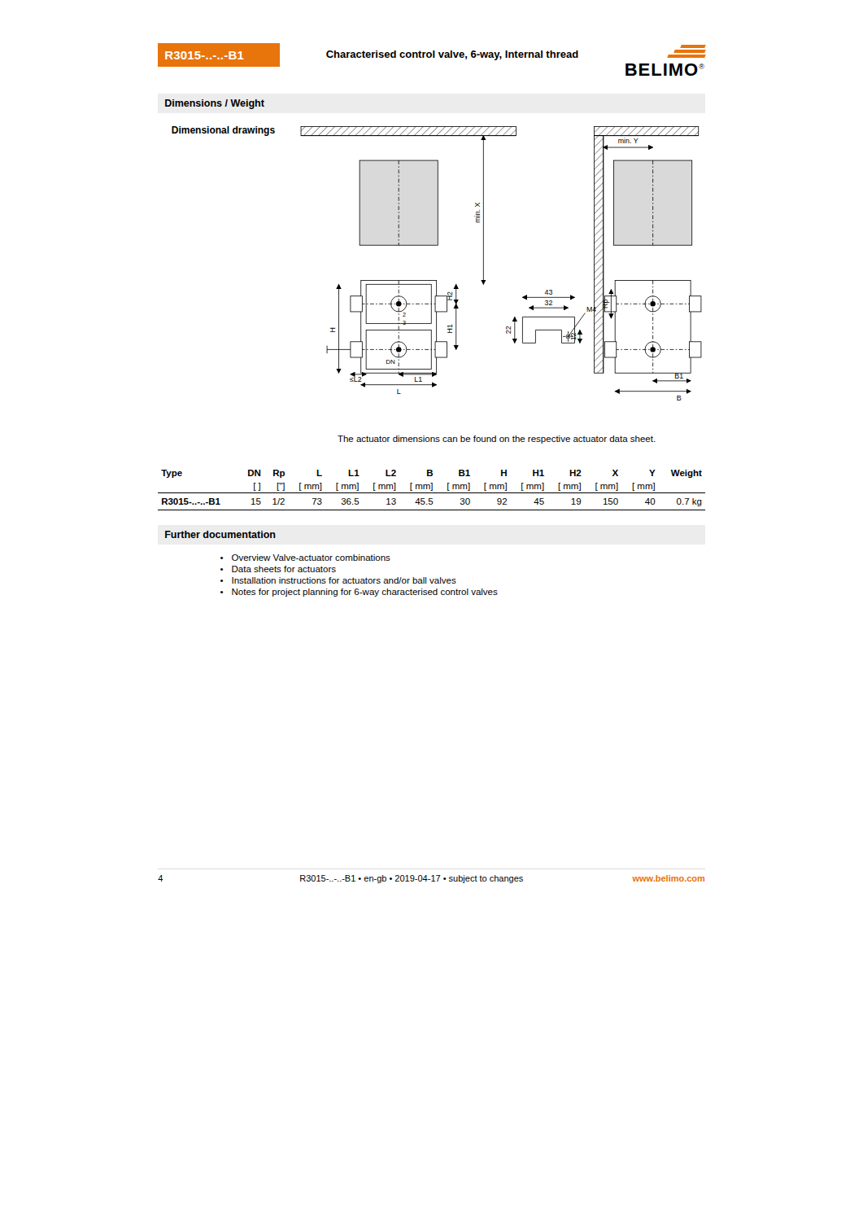R3015-..-..-B1
Characterised control valve, 6-way, Internal thread
BELIMO®
Dimensions / Weight
Dimensional drawings
min. X H2 H1 H L L1 ≤L2 DN 2 3 43 32 M4 22 12 min. Y Rp B1 B
The actuator dimensions can be found on the respective actuator data sheet.
| Type | DN | Rp | L | L1 | L2 | B | B1 | H | H1 | H2 | X | Y | Weight |
| --- | --- | --- | --- | --- | --- | --- | --- | --- | --- | --- | --- | --- | --- |
| | [ ] | ["] | [ mm] | [ mm] | [ mm] | [ mm] | [ mm] | [ mm] | [ mm] | [ mm] | [ mm] | [ mm] | |
| R3015-..-..-B1 | 15 | 1/2 | 73 | 36.5 | 13 | 45.5 | 30 | 92 | 45 | 19 | 150 | 40 | 0.7 kg |
Further documentation
Overview Valve-actuator combinations
Data sheets for actuators
Installation instructions for actuators and/or ball valves
Notes for project planning for 6-way characterised control valves
4
R3015-..-..-B1 • en-gb • 2019-04-17 • subject to changes
www.belimo.com